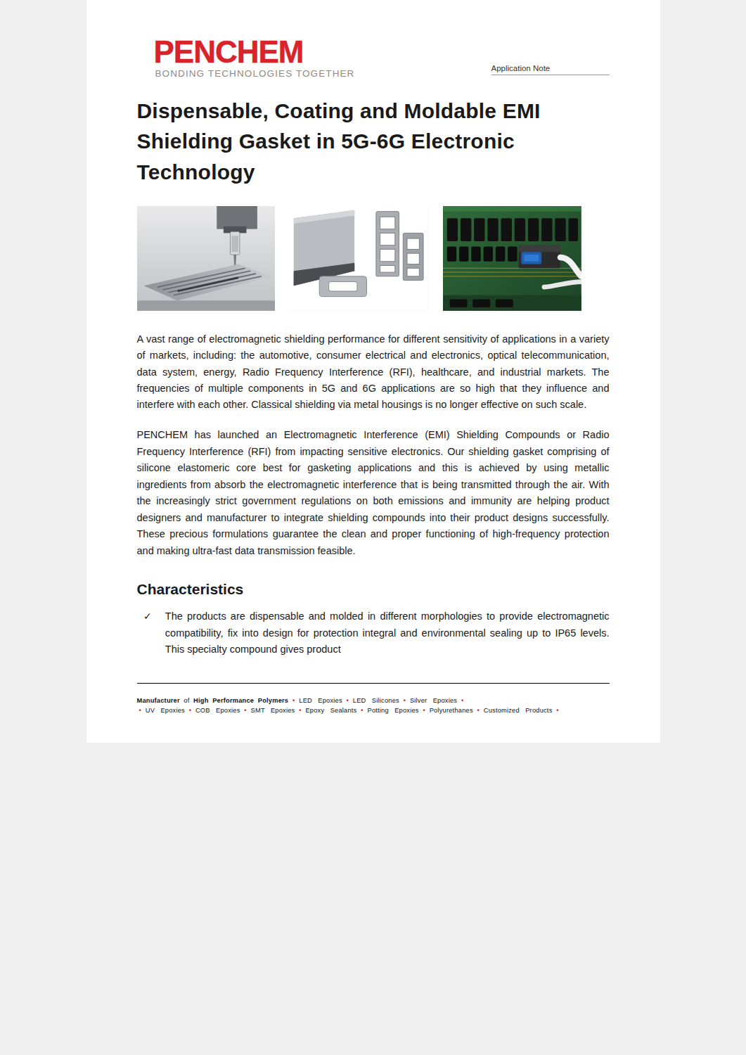PENCHEM
BONDING TECHNOLOGIES TOGETHER
Application Note
Dispensable, Coating and Moldable EMI Shielding Gasket in 5G-6G Electronic Technology
A vast range of electromagnetic shielding performance for different sensitivity of applications in a variety of markets, including: the automotive, consumer electrical and electronics, optical telecommunication, data system, energy, Radio Frequency Interference (RFI), healthcare, and industrial markets. The frequencies of multiple components in 5G and 6G applications are so high that they influence and interfere with each other. Classical shielding via metal housings is no longer effective on such scale.
PENCHEM has launched an Electromagnetic Interference (EMI) Shielding Compounds or Radio Frequency Interference (RFI) from impacting sensitive electronics. Our shielding gasket comprising of silicone elastomeric core best for gasketing applications and this is achieved by using metallic ingredients from absorb the electromagnetic interference that is being transmitted through the air. With the increasingly strict government regulations on both emissions and immunity are helping product designers and manufacturer to integrate shielding compounds into their product designs successfully. These precious formulations guarantee the clean and proper functioning of high-frequency protection and making ultra-fast data transmission feasible.
Characteristics
The products are dispensable and molded in different morphologies to provide electromagnetic compatibility, fix into design for protection integral and environmental sealing up to IP65 levels. This specialty compound gives product
Manufacturer of High Performance Polymers • LED Epoxies • LED Silicones • Silver Epoxies •
• UV Epoxies • COB Epoxies • SMT Epoxies • Epoxy Sealants • Potting Epoxies • Polyurethanes • Customized Products •